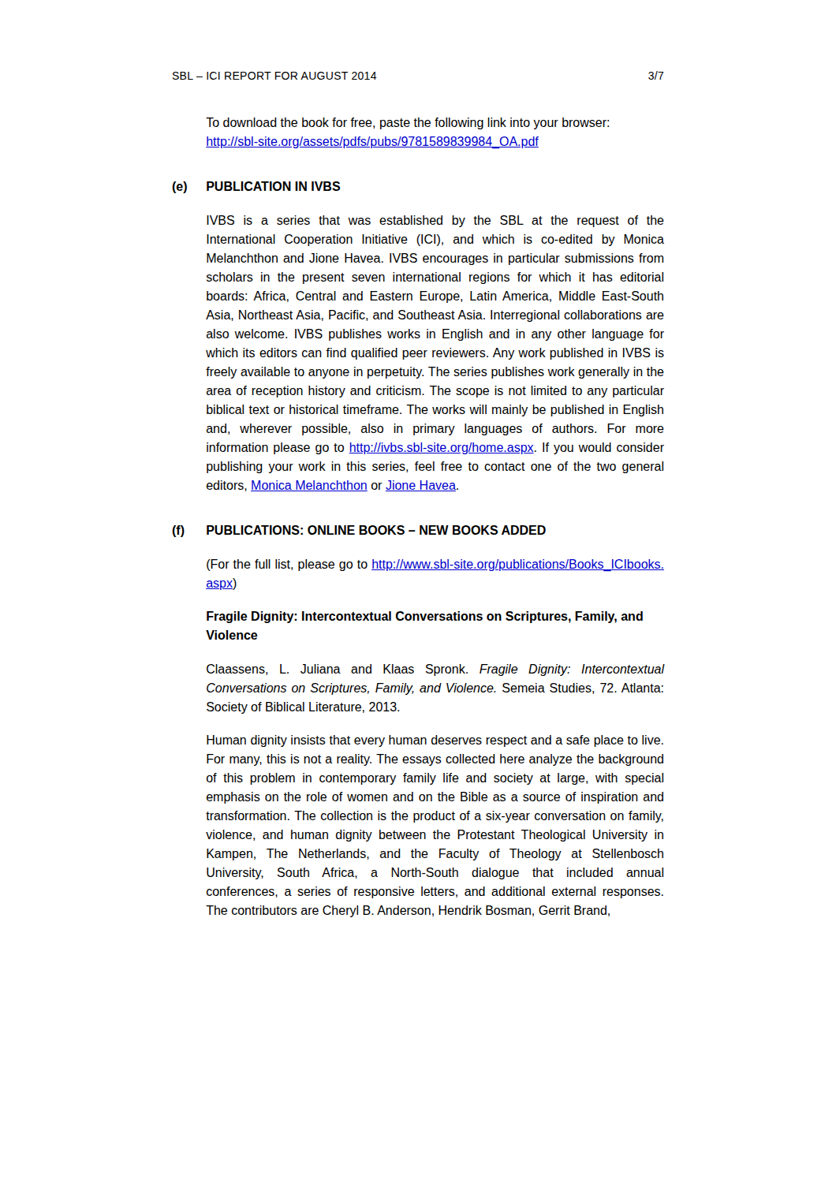SBL – ICI Report for August 2014 3/7
To download the book for free, paste the following link into your browser:
http://sbl-site.org/assets/pdfs/pubs/9781589839984_OA.pdf
(e) PUBLICATION IN IVBS
IVBS is a series that was established by the SBL at the request of the International Cooperation Initiative (ICI), and which is co-edited by Monica Melanchthon and Jione Havea. IVBS encourages in particular submissions from scholars in the present seven international regions for which it has editorial boards: Africa, Central and Eastern Europe, Latin America, Middle East-South Asia, Northeast Asia, Pacific, and Southeast Asia. Interregional collaborations are also welcome. IVBS publishes works in English and in any other language for which its editors can find qualified peer reviewers. Any work published in IVBS is freely available to anyone in perpetuity. The series publishes work generally in the area of reception history and criticism. The scope is not limited to any particular biblical text or historical timeframe. The works will mainly be published in English and, wherever possible, also in primary languages of authors. For more information please go to http://ivbs.sbl-site.org/home.aspx. If you would consider publishing your work in this series, feel free to contact one of the two general editors, Monica Melanchthon or Jione Havea.
(f) PUBLICATIONS: ONLINE BOOKS – NEW BOOKS ADDED
(For the full list, please go to http://www.sbl-site.org/publications/Books_ICIbooks.aspx)
Fragile Dignity: Intercontextual Conversations on Scriptures, Family, and Violence
Claassens, L. Juliana and Klaas Spronk. Fragile Dignity: Intercontextual Conversations on Scriptures, Family, and Violence. Semeia Studies, 72. Atlanta: Society of Biblical Literature, 2013.
Human dignity insists that every human deserves respect and a safe place to live. For many, this is not a reality. The essays collected here analyze the background of this problem in contemporary family life and society at large, with special emphasis on the role of women and on the Bible as a source of inspiration and transformation. The collection is the product of a six-year conversation on family, violence, and human dignity between the Protestant Theological University in Kampen, The Netherlands, and the Faculty of Theology at Stellenbosch University, South Africa, a North-South dialogue that included annual conferences, a series of responsive letters, and additional external responses. The contributors are Cheryl B. Anderson, Hendrik Bosman, Gerrit Brand,